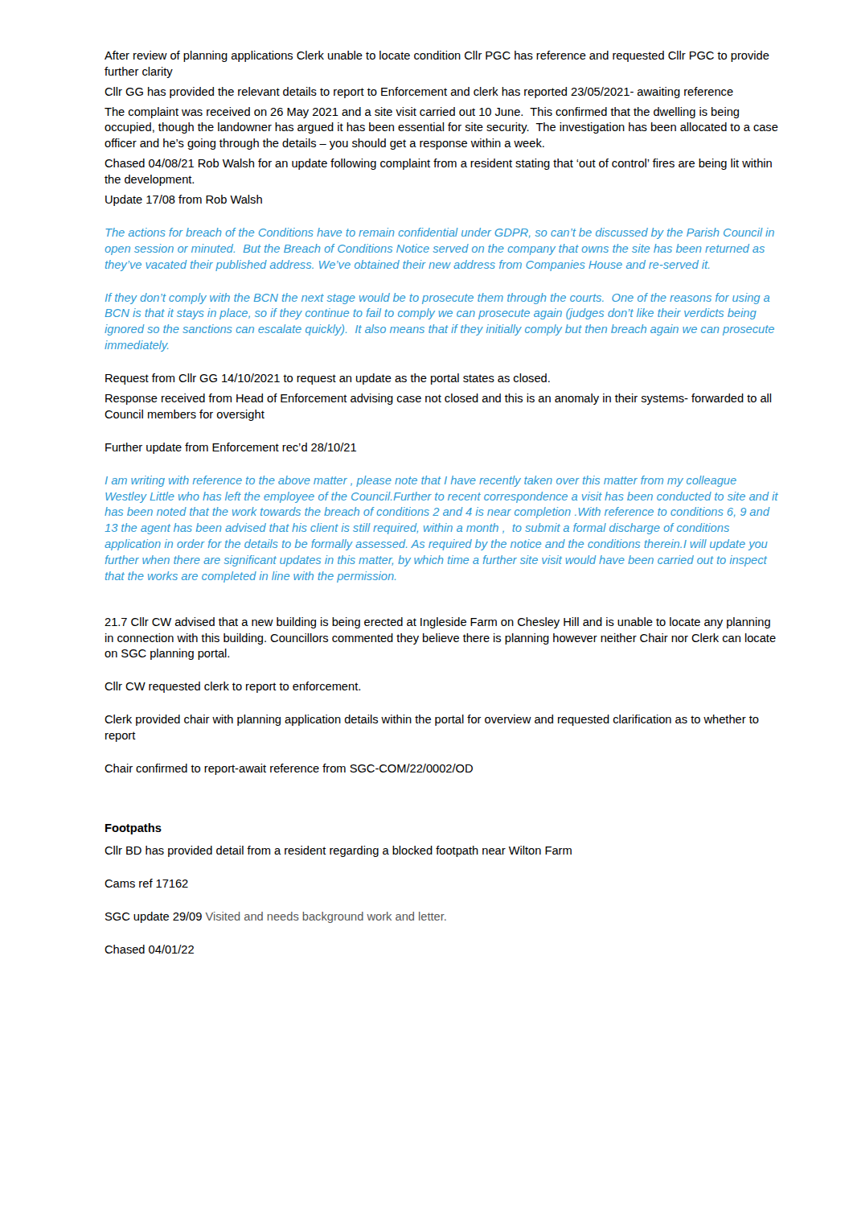After review of planning applications Clerk unable to locate condition Cllr PGC has reference and requested Cllr PGC to provide further clarity
Cllr GG has provided the relevant details to report to Enforcement and clerk has reported 23/05/2021- awaiting reference
The complaint was received on 26 May 2021 and a site visit carried out 10 June. This confirmed that the dwelling is being occupied, though the landowner has argued it has been essential for site security. The investigation has been allocated to a case officer and he’s going through the details – you should get a response within a week.
Chased 04/08/21 Rob Walsh for an update following complaint from a resident stating that ‘out of control’ fires are being lit within the development.
Update 17/08 from Rob Walsh
The actions for breach of the Conditions have to remain confidential under GDPR, so can’t be discussed by the Parish Council in open session or minuted. But the Breach of Conditions Notice served on the company that owns the site has been returned as they’ve vacated their published address. We’ve obtained their new address from Companies House and re-served it.
If they don’t comply with the BCN the next stage would be to prosecute them through the courts. One of the reasons for using a BCN is that it stays in place, so if they continue to fail to comply we can prosecute again (judges don’t like their verdicts being ignored so the sanctions can escalate quickly). It also means that if they initially comply but then breach again we can prosecute immediately.
Request from Cllr GG 14/10/2021 to request an update as the portal states as closed.
Response received from Head of Enforcement advising case not closed and this is an anomaly in their systems- forwarded to all Council members for oversight
Further update from Enforcement rec’d 28/10/21
I am writing with reference to the above matter , please note that I have recently taken over this matter from my colleague Westley Little who has left the employee of the Council.Further to recent correspondence a visit has been conducted to site and it has been noted that the work towards the breach of conditions 2 and 4 is near completion .With reference to conditions 6, 9 and 13 the agent has been advised that his client is still required, within a month , to submit a formal discharge of conditions application in order for the details to be formally assessed. As required by the notice and the conditions therein.I will update you further when there are significant updates in this matter, by which time a further site visit would have been carried out to inspect that the works are completed in line with the permission.
21.7 Cllr CW advised that a new building is being erected at Ingleside Farm on Chesley Hill and is unable to locate any planning in connection with this building. Councillors commented they believe there is planning however neither Chair nor Clerk can locate on SGC planning portal.
Cllr CW requested clerk to report to enforcement.
Clerk provided chair with planning application details within the portal for overview and requested clarification as to whether to report
Chair confirmed to report-await reference from SGC-COM/22/0002/OD
Footpaths
Cllr BD has provided detail from a resident regarding a blocked footpath near Wilton Farm
Cams ref 17162
SGC update 29/09 Visited and needs background work and letter.
Chased 04/01/22